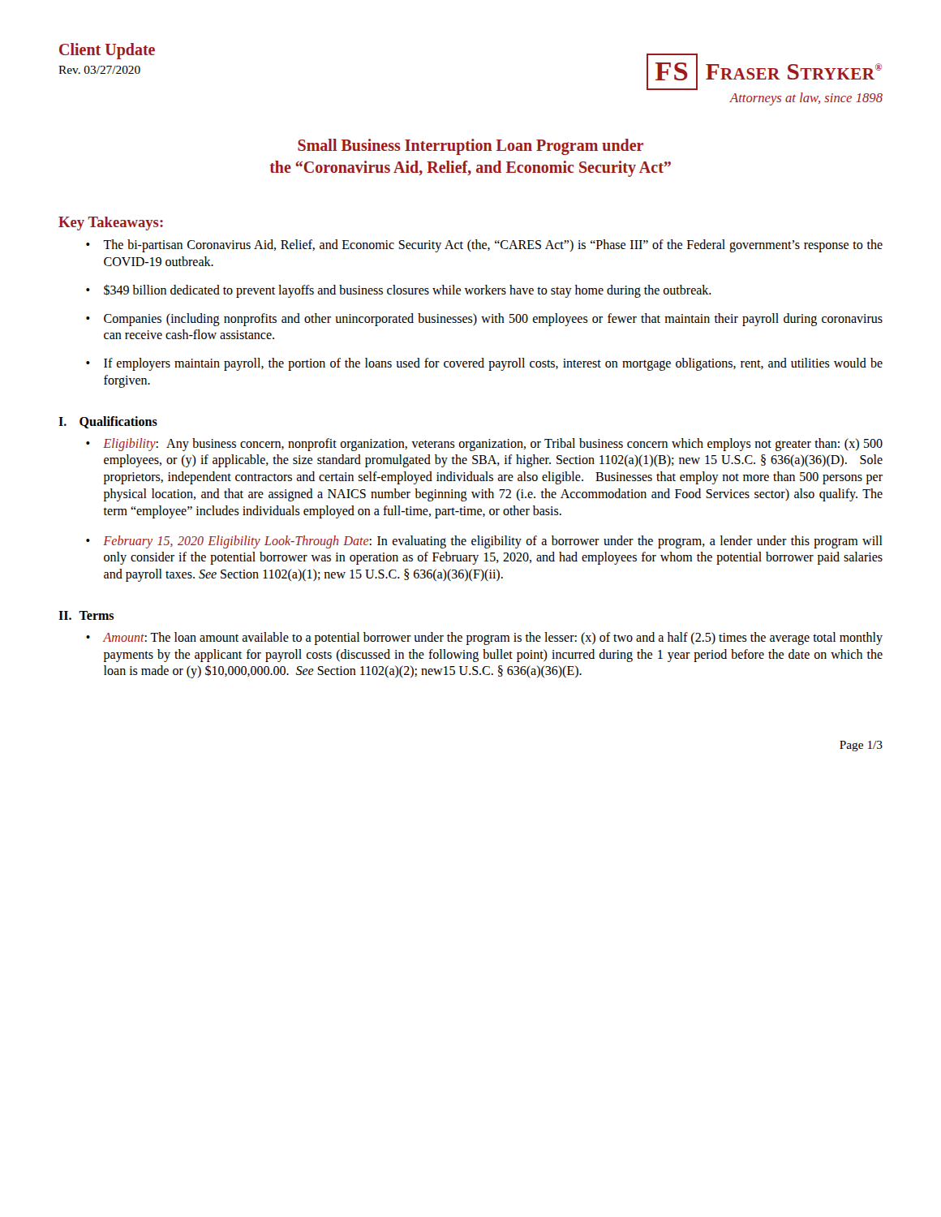Client Update
Rev. 03/27/2020
FS Fraser Stryker®
Attorneys at law, since 1898
Small Business Interruption Loan Program under
the “Coronavirus Aid, Relief, and Economic Security Act”
Key Takeaways:
The bi-partisan Coronavirus Aid, Relief, and Economic Security Act (the, “CARES Act”) is “Phase III” of the Federal government’s response to the COVID-19 outbreak.
$349 billion dedicated to prevent layoffs and business closures while workers have to stay home during the outbreak.
Companies (including nonprofits and other unincorporated businesses) with 500 employees or fewer that maintain their payroll during coronavirus can receive cash-flow assistance.
If employers maintain payroll, the portion of the loans used for covered payroll costs, interest on mortgage obligations, rent, and utilities would be forgiven.
I. Qualifications
Eligibility: Any business concern, nonprofit organization, veterans organization, or Tribal business concern which employs not greater than: (x) 500 employees, or (y) if applicable, the size standard promulgated by the SBA, if higher. Section 1102(a)(1)(B); new 15 U.S.C. § 636(a)(36)(D). Sole proprietors, independent contractors and certain self-employed individuals are also eligible. Businesses that employ not more than 500 persons per physical location, and that are assigned a NAICS number beginning with 72 (i.e. the Accommodation and Food Services sector) also qualify. The term “employee” includes individuals employed on a full-time, part-time, or other basis.
February 15, 2020 Eligibility Look-Through Date: In evaluating the eligibility of a borrower under the program, a lender under this program will only consider if the potential borrower was in operation as of February 15, 2020, and had employees for whom the potential borrower paid salaries and payroll taxes. See Section 1102(a)(1); new 15 U.S.C. § 636(a)(36)(F)(ii).
II. Terms
Amount: The loan amount available to a potential borrower under the program is the lesser: (x) of two and a half (2.5) times the average total monthly payments by the applicant for payroll costs (discussed in the following bullet point) incurred during the 1 year period before the date on which the loan is made or (y) $10,000,000.00. See Section 1102(a)(2); new15 U.S.C. § 636(a)(36)(E).
Page 1/3